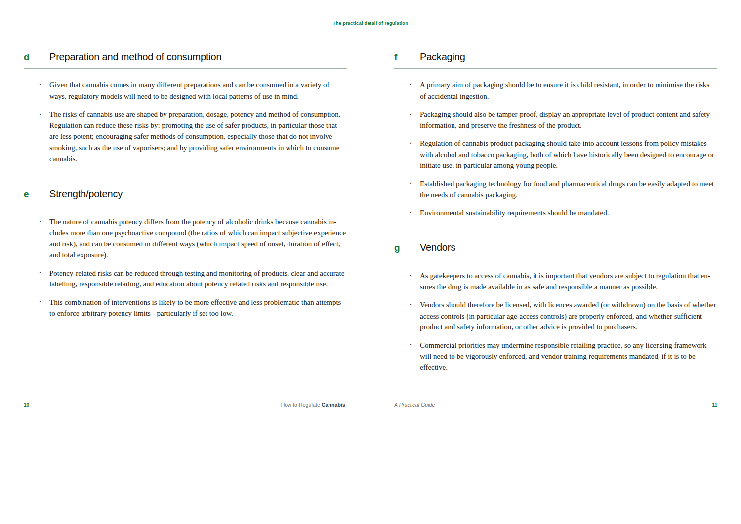The practical detail of regulation
d
Preparation and method of consumption
Given that cannabis comes in many different preparations and can be consumed in a variety of ways, regulatory models will need to be designed with local patterns of use in mind.
The risks of cannabis use are shaped by preparation, dosage, potency and method of consumption. Regulation can reduce these risks by: promoting the use of safer products, in particular those that are less potent; encouraging safer methods of consumption, especially those that do not involve smoking, such as the use of vaporisers; and by providing safer environments in which to consume cannabis.
e
Strength/potency
The nature of cannabis potency differs from the potency of alcoholic drinks because cannabis includes more than one psychoactive compound (the ratios of which can impact subjective experience and risk), and can be consumed in different ways (which impact speed of onset, duration of effect, and total exposure).
Potency-related risks can be reduced through testing and monitoring of products, clear and accurate labelling, responsible retailing, and education about potency related risks and responsible use.
This combination of interventions is likely to be more effective and less problematic than attempts to enforce arbitrary potency limits - particularly if set too low.
f
Packaging
A primary aim of packaging should be to ensure it is child resistant, in order to minimise the risks of accidental ingestion.
Packaging should also be tamper-proof, display an appropriate level of product content and safety information, and preserve the freshness of the product.
Regulation of cannabis product packaging should take into account lessons from policy mistakes with alcohol and tobacco packaging, both of which have historically been designed to encourage or initiate use, in particular among young people.
Established packaging technology for food and pharmaceutical drugs can be easily adapted to meet the needs of cannabis packaging.
Environmental sustainability requirements should be mandated.
g
Vendors
As gatekeepers to access of cannabis, it is important that vendors are subject to regulation that ensures the drug is made available in as safe and responsible a manner as possible.
Vendors should therefore be licensed, with licences awarded (or withdrawn) on the basis of whether access controls (in particular age-access controls) are properly enforced, and whether sufficient product and safety information, or other advice is provided to purchasers.
Commercial priorities may undermine responsible retailing practice, so any licensing framework will need to be vigorously enforced, and vendor training requirements mandated, if it is to be effective.
10 How to Regulate Cannabis:
A Practical Guide 11